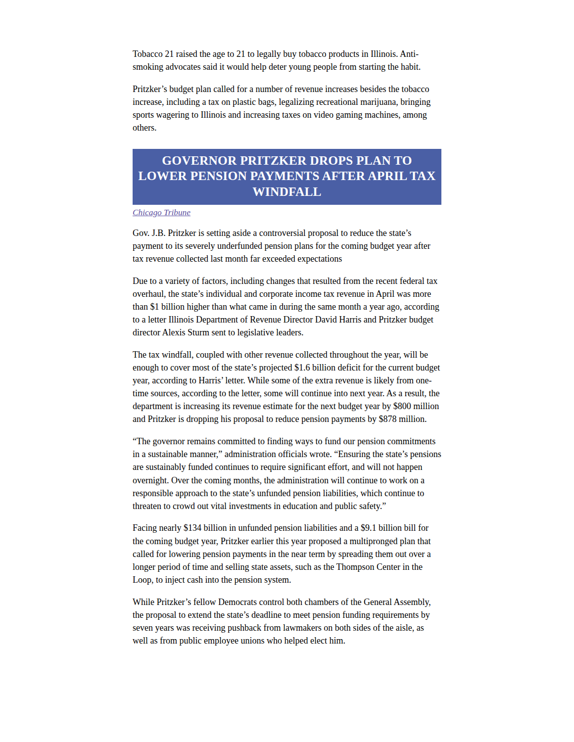Tobacco 21 raised the age to 21 to legally buy tobacco products in Illinois. Anti-smoking advocates said it would help deter young people from starting the habit.
Pritzker’s budget plan called for a number of revenue increases besides the tobacco increase, including a tax on plastic bags, legalizing recreational marijuana, bringing sports wagering to Illinois and increasing taxes on video gaming machines, among others.
Governor Pritzker Drops Plan to Lower Pension Payments After April Tax Windfall
Chicago Tribune
Gov. J.B. Pritzker is setting aside a controversial proposal to reduce the state’s payment to its severely underfunded pension plans for the coming budget year after tax revenue collected last month far exceeded expectations
Due to a variety of factors, including changes that resulted from the recent federal tax overhaul, the state’s individual and corporate income tax revenue in April was more than $1 billion higher than what came in during the same month a year ago, according to a letter Illinois Department of Revenue Director David Harris and Pritzker budget director Alexis Sturm sent to legislative leaders.
The tax windfall, coupled with other revenue collected throughout the year, will be enough to cover most of the state’s projected $1.6 billion deficit for the current budget year, according to Harris’ letter. While some of the extra revenue is likely from one-time sources, according to the letter, some will continue into next year. As a result, the department is increasing its revenue estimate for the next budget year by $800 million and Pritzker is dropping his proposal to reduce pension payments by $878 million.
“The governor remains committed to finding ways to fund our pension commitments in a sustainable manner,” administration officials wrote. “Ensuring the state’s pensions are sustainably funded continues to require significant effort, and will not happen overnight. Over the coming months, the administration will continue to work on a responsible approach to the state’s unfunded pension liabilities, which continue to threaten to crowd out vital investments in education and public safety.”
Facing nearly $134 billion in unfunded pension liabilities and a $9.1 billion bill for the coming budget year, Pritzker earlier this year proposed a multipronged plan that called for lowering pension payments in the near term by spreading them out over a longer period of time and selling state assets, such as the Thompson Center in the Loop, to inject cash into the pension system.
While Pritzker’s fellow Democrats control both chambers of the General Assembly, the proposal to extend the state’s deadline to meet pension funding requirements by seven years was receiving pushback from lawmakers on both sides of the aisle, as well as from public employee unions who helped elect him.